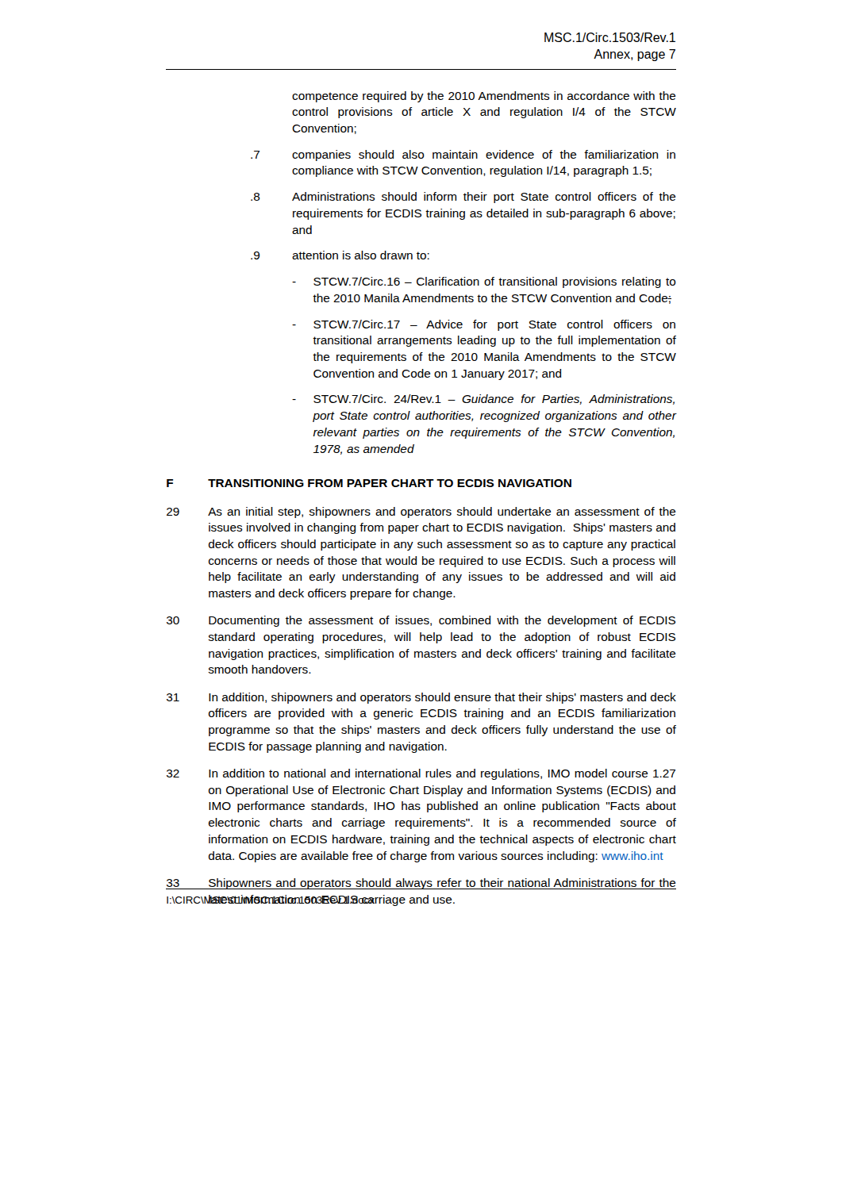MSC.1/Circ.1503/Rev.1
Annex, page 7
competence required by the 2010 Amendments in accordance with the control provisions of article X and regulation I/4 of the STCW Convention;
.7
companies should also maintain evidence of the familiarization in compliance with STCW Convention, regulation I/14, paragraph 1.5;
.8
Administrations should inform their port State control officers of the requirements for ECDIS training as detailed in sub-paragraph 6 above; and
.9
attention is also drawn to:
-
STCW.7/Circ.16 – Clarification of transitional provisions relating to the 2010 Manila Amendments to the STCW Convention and Code;
-
STCW.7/Circ.17 – Advice for port State control officers on transitional arrangements leading up to the full implementation of the requirements of the 2010 Manila Amendments to the STCW Convention and Code on 1 January 2017; and
-
STCW.7/Circ. 24/Rev.1 – Guidance for Parties, Administrations, port State control authorities, recognized organizations and other relevant parties on the requirements of the STCW Convention, 1978, as amended
F
TRANSITIONING FROM PAPER CHART TO ECDIS NAVIGATION
29
As an initial step, shipowners and operators should undertake an assessment of the issues involved in changing from paper chart to ECDIS navigation. Ships' masters and deck officers should participate in any such assessment so as to capture any practical concerns or needs of those that would be required to use ECDIS. Such a process will help facilitate an early understanding of any issues to be addressed and will aid masters and deck officers prepare for change.
30
Documenting the assessment of issues, combined with the development of ECDIS standard operating procedures, will help lead to the adoption of robust ECDIS navigation practices, simplification of masters and deck officers' training and facilitate smooth handovers.
31
In addition, shipowners and operators should ensure that their ships' masters and deck officers are provided with a generic ECDIS training and an ECDIS familiarization programme so that the ships' masters and deck officers fully understand the use of ECDIS for passage planning and navigation.
32
In addition to national and international rules and regulations, IMO model course 1.27 on Operational Use of Electronic Chart Display and Information Systems (ECDIS) and IMO performance standards, IHO has published an online publication "Facts about electronic charts and carriage requirements". It is a recommended source of information on ECDIS hardware, training and the technical aspects of electronic chart data. Copies are available free of charge from various sources including: www.iho.int
33
Shipowners and operators should always refer to their national Administrations for the latest information on ECDIS carriage and use.
I:\CIRC\MSC\01\MSC.1Circ.1503Rev.1.docx